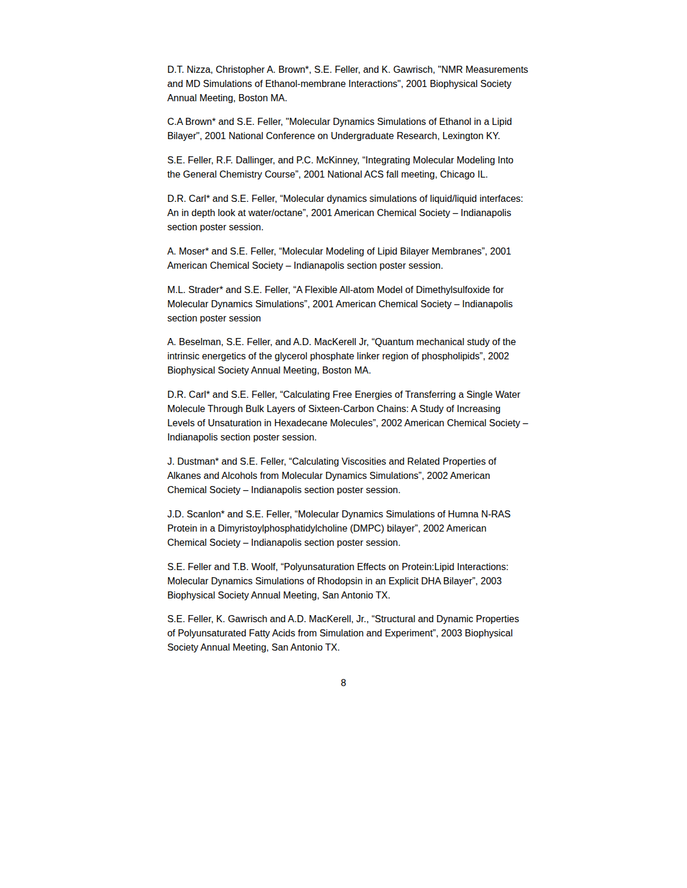D.T. Nizza, Christopher A. Brown*, S.E. Feller, and K. Gawrisch, "NMR Measurements and MD Simulations of Ethanol-membrane Interactions", 2001 Biophysical Society Annual Meeting, Boston MA.
C.A Brown* and S.E. Feller, "Molecular Dynamics Simulations of Ethanol in a Lipid Bilayer", 2001 National Conference on Undergraduate Research, Lexington KY.
S.E. Feller, R.F. Dallinger, and P.C. McKinney, “Integrating Molecular Modeling Into the General Chemistry Course”, 2001 National ACS fall meeting, Chicago IL.
D.R. Carl* and S.E. Feller, “Molecular dynamics simulations of liquid/liquid interfaces: An in depth look at water/octane”, 2001 American Chemical Society – Indianapolis section poster session.
A. Moser* and S.E. Feller, “Molecular Modeling of Lipid Bilayer Membranes”, 2001 American Chemical Society – Indianapolis section poster session.
M.L. Strader* and S.E. Feller, “A Flexible All-atom Model of Dimethylsulfoxide for Molecular Dynamics Simulations”, 2001 American Chemical Society – Indianapolis section poster session
A. Beselman, S.E. Feller, and A.D. MacKerell Jr, “Quantum mechanical study of the intrinsic energetics of the glycerol phosphate linker region of phospholipids”, 2002 Biophysical Society Annual Meeting, Boston MA.
D.R. Carl* and S.E. Feller, “Calculating Free Energies of Transferring a Single Water Molecule Through Bulk Layers of Sixteen-Carbon Chains: A Study of Increasing Levels of Unsaturation in Hexadecane Molecules”, 2002 American Chemical Society – Indianapolis section poster session.
J. Dustman* and S.E. Feller, “Calculating Viscosities and Related Properties of Alkanes and Alcohols from Molecular Dynamics Simulations”, 2002 American Chemical Society – Indianapolis section poster session.
J.D. Scanlon* and S.E. Feller, “Molecular Dynamics Simulations of Humna N-RAS Protein in a Dimyristoylphosphatidylcholine (DMPC) bilayer”, 2002 American Chemical Society – Indianapolis section poster session.
S.E. Feller and T.B. Woolf, “Polyunsaturation Effects on Protein:Lipid Interactions: Molecular Dynamics Simulations of Rhodopsin in an Explicit DHA Bilayer”, 2003 Biophysical Society Annual Meeting, San Antonio TX.
S.E. Feller, K. Gawrisch and A.D. MacKerell, Jr., “Structural and Dynamic Properties of Polyunsaturated Fatty Acids from Simulation and Experiment”, 2003 Biophysical Society Annual Meeting, San Antonio TX.
8